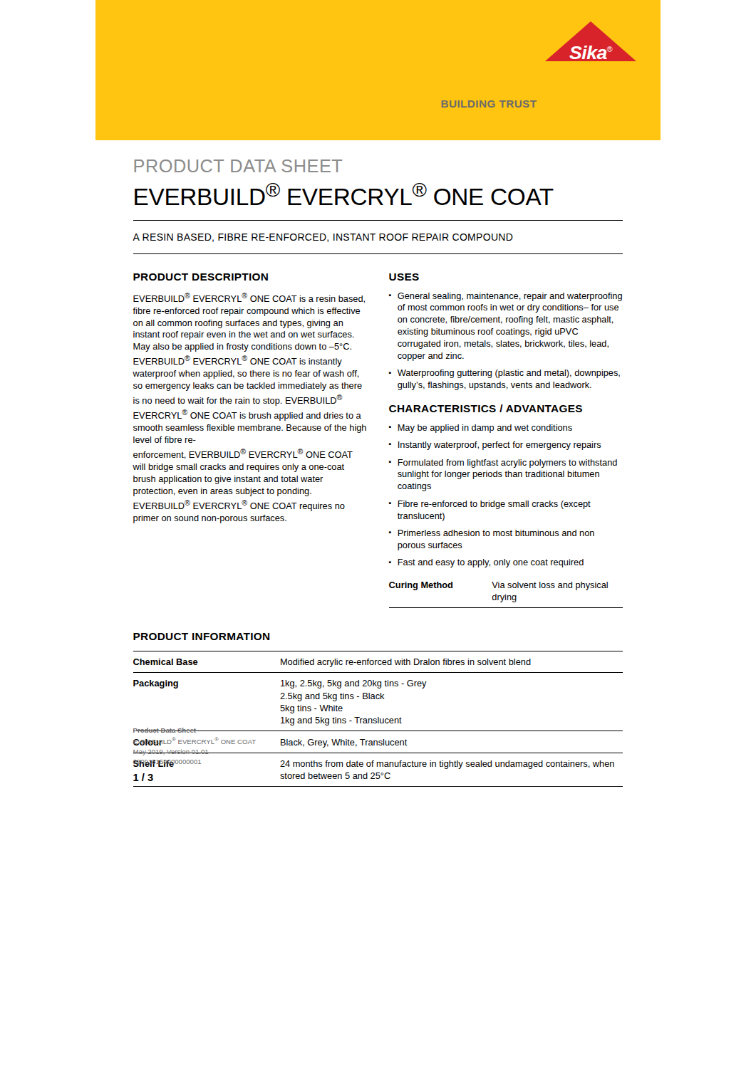BUILDING TRUST
Sika®
PRODUCT DATA SHEET
EVERBUILD® EVERCRYL® ONE COAT
A RESIN BASED, FIBRE RE-ENFORCED, INSTANT ROOF REPAIR COMPOUND
PRODUCT DESCRIPTION
EVERBUILD® EVERCRYL® ONE COAT is a resin based, fibre re-enforced roof repair compound which is effective on all common roofing surfaces and types, giving an instant roof repair even in the wet and on wet surfaces. May also be applied in frosty conditions down to –5°C. EVERBUILD® EVERCRYL® ONE COAT is instantly waterproof when applied, so there is no fear of wash off, so emergency leaks can be tackled immediately as there is no need to wait for the rain to stop. EVERBUILD® EVERCRYL® ONE COAT is brush applied and dries to a smooth seamless flexible membrane. Because of the high level of fibre re-
enforcement, EVERBUILD® EVERCRYL® ONE COAT will bridge small cracks and requires only a one-coat brush application to give instant and total water protection, even in areas subject to ponding. EVERBUILD® EVERCRYL® ONE COAT requires no primer on sound non-porous surfaces.
USES
General sealing, maintenance, repair and waterproofing of most common roofs in wet or dry conditions– for use on concrete, fibre/cement, roofing felt, mastic asphalt, existing bituminous roof coatings, rigid uPVC corrugated iron, metals, slates, brickwork, tiles, lead, copper and zinc.
Waterproofing guttering (plastic and metal), downpipes, gully’s, flashings, upstands, vents and leadwork.
CHARACTERISTICS / ADVANTAGES
May be applied in damp and wet conditions
Instantly waterproof, perfect for emergency repairs
Formulated from lightfast acrylic polymers to withstand sunlight for longer periods than traditional bitumen coatings
Fibre re-enforced to bridge small cracks (except translucent)
Primerless adhesion to most bituminous and non porous surfaces
Fast and easy to apply, only one coat required
| Curing Method | Via solvent loss and physical drying |
PRODUCT INFORMATION
| Chemical Base | Modified acrylic re-enforced with Dralon fibres in solvent blend |
| Packaging | 1kg, 2.5kg, 5kg and 20kg tins - Grey 2.5kg and 5kg tins - Black 5kg tins - White 1kg and 5kg tins - Translucent |
| Colour | Black, Grey, White, Translucent |
| Shelf Life | 24 months from date of manufacture in tightly sealed undamaged containers, when stored between 5 and 25°C |
Product Data Sheet
EVERBUILD® EVERCRYL® ONE COAT
May 2019, Version 01.01
020915159000000001
1 / 3